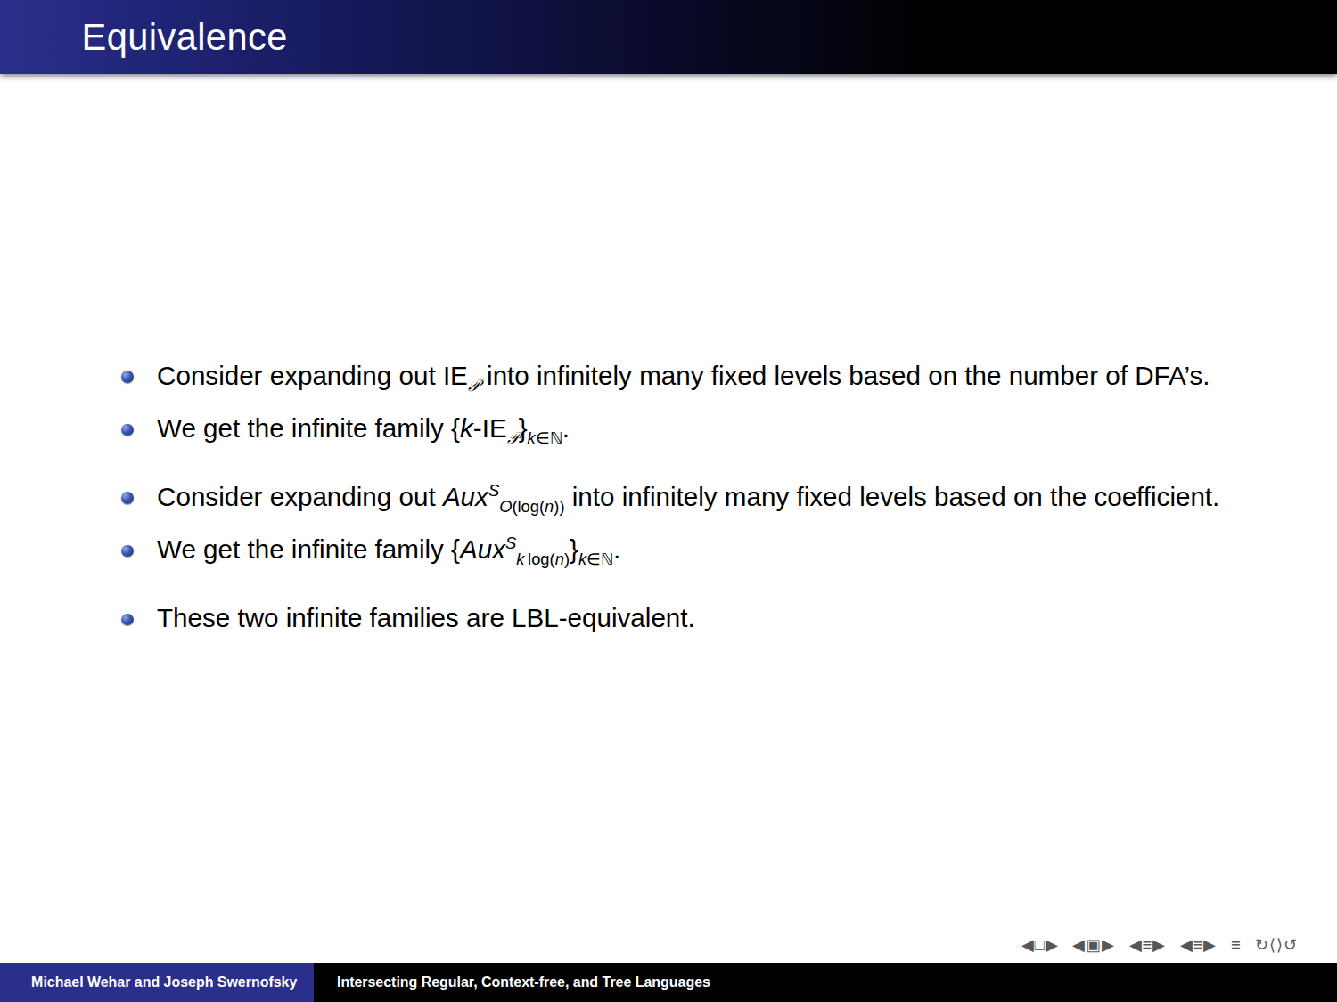Equivalence
Consider expanding out IE𝒫 into infinitely many fixed levels based on the number of DFA’s.
We get the infinite family {k-IE𝒫}k∈ℕ.
Consider expanding out AuxSO(log(n)) into infinitely many fixed levels based on the coefficient.
We get the infinite family {AuxSk log(n)}k∈ℕ.
These two infinite families are LBL-equivalent.
◀□▶ ◀▣▶ ◀≡▶ ◀≡▶ ≡ ↻⟨⟩↺
Michael Wehar and Joseph Swernofsky
Intersecting Regular, Context-free, and Tree Languages